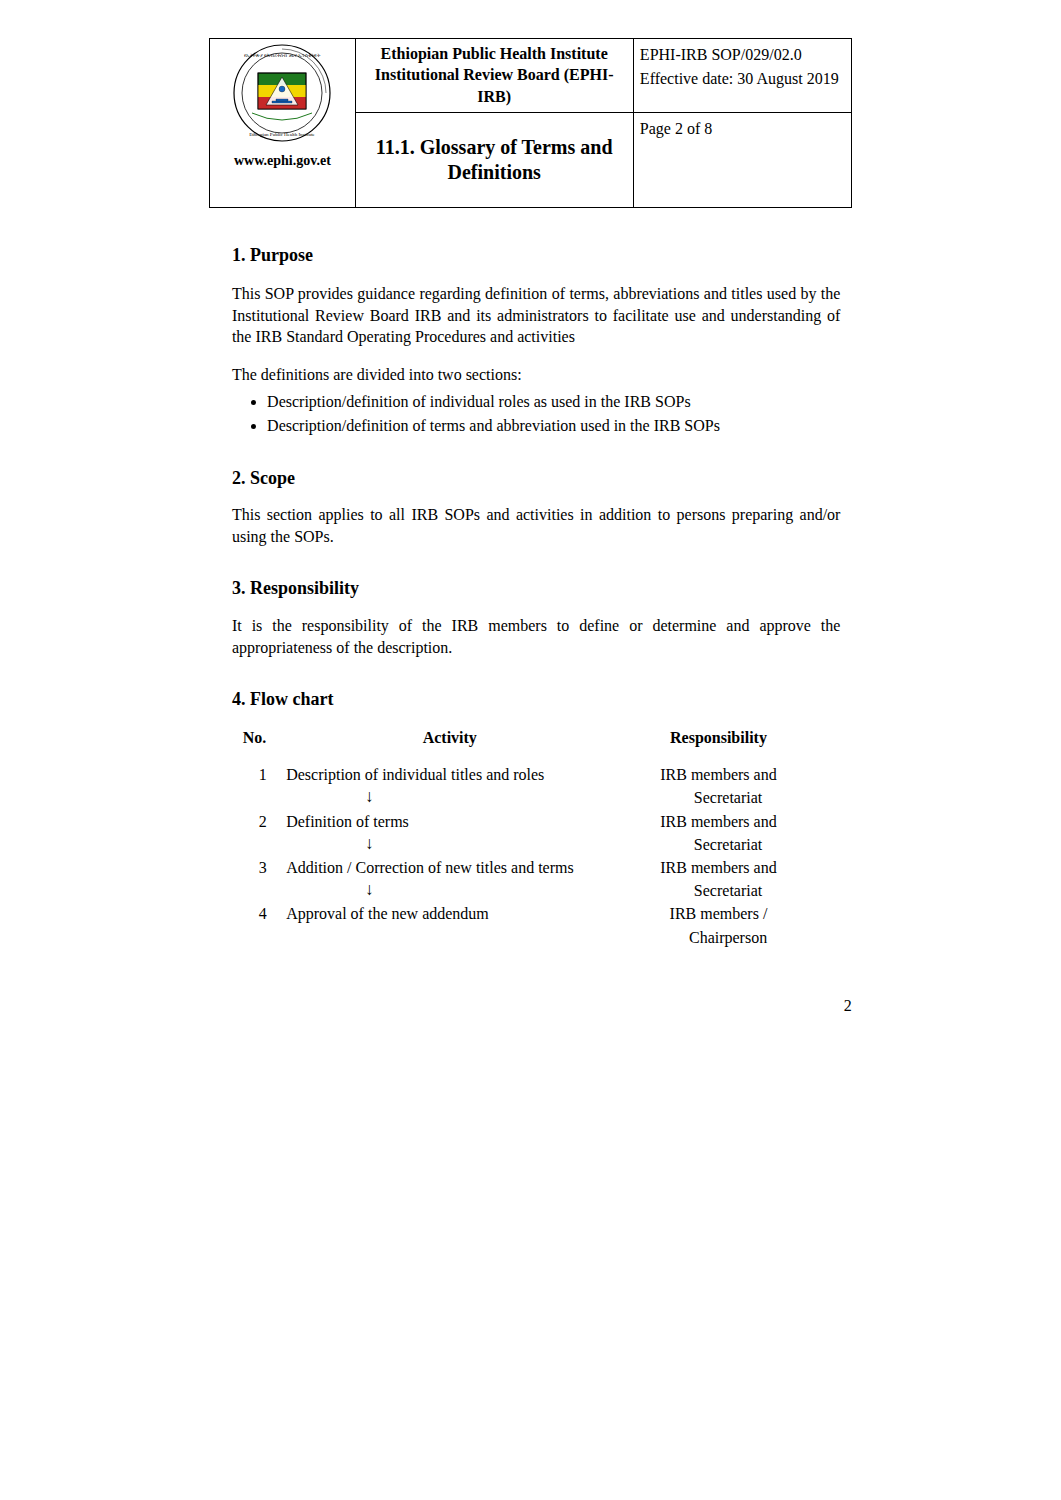| የኢትዮጵያ የሕብረተሰብ ጤና ኢንስቲትዩት Ethiopian Public Health Institute www.ephi.gov.et | Ethiopian Public Health Institute Institutional Review Board (EPHI-IRB) | EPHI-IRB SOP/029/02.0 Effective date: 30 August 2019 |
| 11.1. Glossary of Terms and Definitions | Page 2 of 8 |
1. Purpose
This SOP provides guidance regarding definition of terms, abbreviations and titles used by the Institutional Review Board IRB and its administrators to facilitate use and understanding of the IRB Standard Operating Procedures and activities
The definitions are divided into two sections:
Description/definition of individual roles as used in the IRB SOPs
Description/definition of terms and abbreviation used in the IRB SOPs
2. Scope
This section applies to all IRB SOPs and activities in addition to persons preparing and/or using the SOPs.
3. Responsibility
It is the responsibility of the IRB members to define or determine and approve the appropriateness of the description.
4. Flow chart
| No. | Activity | Responsibility |
| --- | --- | --- |
| 1 | Description of individual titles and roles | IRB members and |
| | ↓ | Secretariat |
| 2 | Definition of terms | IRB members and |
| | ↓ | Secretariat |
| 3 | Addition / Correction of new titles and terms | IRB members and |
| | ↓ | Secretariat |
| 4 | Approval of the new addendum | IRB members / |
| | | Chairperson |
2